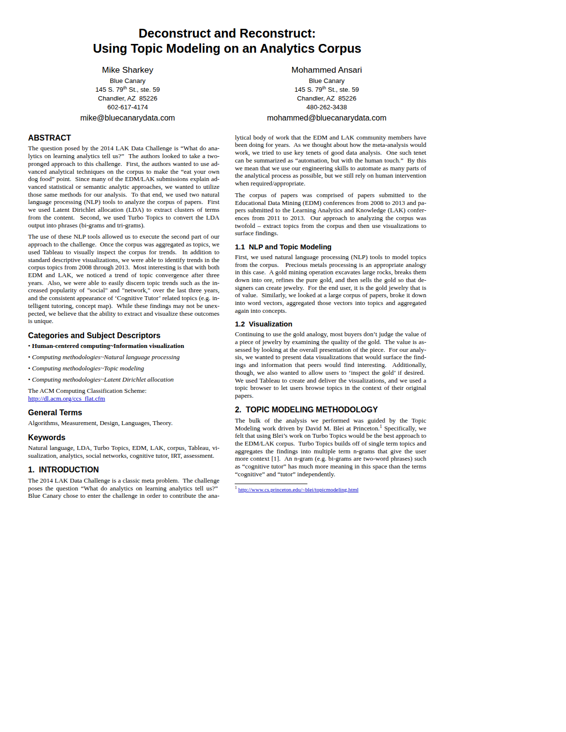Deconstruct and Reconstruct:
Using Topic Modeling on an Analytics Corpus
| Mike Sharkey Blue Canary 145 S. 79 th St., ste. 59 Chandler, AZ 85226 602-617-4174 mike@bluecanarydata.com | Mohammed Ansari Blue Canary 145 S. 79 th St., ste. 59 Chandler, AZ 85226 480-262-3438 mohammed@bluecanarydata.com |
ABSTRACT
The question posed by the 2014 LAK Data Challenge is “What do analytics on learning analytics tell us?” The authors looked to take a two-pronged approach to this challenge. First, the authors wanted to use advanced analytical techniques on the corpus to make the “eat your own dog food” point. Since many of the EDM/LAK submissions explain advanced statistical or semantic analytic approaches, we wanted to utilize those same methods for our analysis. To that end, we used two natural language processing (NLP) tools to analyze the corpus of papers. First we used Latent Dirichlet allocation (LDA) to extract clusters of terms from the content. Second, we used Turbo Topics to convert the LDA output into phrases (bi-grams and tri-grams).
The use of these NLP tools allowed us to execute the second part of our approach to the challenge. Once the corpus was aggregated as topics, we used Tableau to visually inspect the corpus for trends. In addition to standard descriptive visualizations, we were able to identify trends in the corpus topics from 2008 through 2013. Most interesting is that with both EDM and LAK, we noticed a trend of topic convergence after three years. Also, we were able to easily discern topic trends such as the increased popularity of "social" and "network," over the last three years, and the consistent appearance of ‘Cognitive Tutor’ related topics (e.g. intelligent tutoring, concept map). While these findings may not be unexpected, we believe that the ability to extract and visualize these outcomes is unique.
Categories and Subject Descriptors
• Human-centered computing~Information visualization
• Computing methodologies~Natural language processing
• Computing methodologies~Topic modeling
• Computing methodologies~Latent Dirichlet allocation
The ACM Computing Classification Scheme:
http://dl.acm.org/ccs_flat.cfm
General Terms
Algorithms, Measurement, Design, Languages, Theory.
Keywords
Natural language, LDA, Turbo Topics, EDM, LAK, corpus, Tableau, visualization, analytics, social networks, cognitive tutor, IRT, assessment.
1. INTRODUCTION
The 2014 LAK Data Challenge is a classic meta problem. The challenge poses the question “What do analytics on learning analytics tell us?” Blue Canary chose to enter the challenge in order to contribute the analytical body of work that the EDM and LAK community members have been doing for years. As we thought about how the meta-analysis would work, we tried to use key tenets of good data analysis. One such tenet can be summarized as “automation, but with the human touch.” By this we mean that we use our engineering skills to automate as many parts of the analytical process as possible, but we still rely on human intervention when required/appropriate.
The corpus of papers was comprised of papers submitted to the Educational Data Mining (EDM) conferences from 2008 to 2013 and papers submitted to the Learning Analytics and Knowledge (LAK) conferences from 2011 to 2013. Our approach to analyzing the corpus was twofold – extract topics from the corpus and then use visualizations to surface findings.
1.1 NLP and Topic Modeling
First, we used natural language processing (NLP) tools to model topics from the corpus. Precious metals processing is an appropriate analogy in this case. A gold mining operation excavates large rocks, breaks them down into ore, refines the pure gold, and then sells the gold so that designers can create jewelry. For the end user, it is the gold jewelry that is of value. Similarly, we looked at a large corpus of papers, broke it down into word vectors, aggregated those vectors into topics and aggregated again into concepts.
1.2 Visualization
Continuing to use the gold analogy, most buyers don’t judge the value of a piece of jewelry by examining the quality of the gold. The value is assessed by looking at the overall presentation of the piece. For our analysis, we wanted to present data visualizations that would surface the findings and information that peers would find interesting. Additionally, though, we also wanted to allow users to ‘inspect the gold’ if desired. We used Tableau to create and deliver the visualizations, and we used a topic browser to let users browse topics in the context of their original papers.
2. TOPIC MODELING METHODOLOGY
The bulk of the analysis we performed was guided by the Topic Modeling work driven by David M. Blei at Princeton.1 Specifically, we felt that using Blei’s work on Turbo Topics would be the best approach to the EDM/LAK corpus. Turbo Topics builds off of single term topics and aggregates the findings into multiple term n-grams that give the user more context [1]. An n-gram (e.g. bi-grams are two-word phrases) such as “cognitive tutor” has much more meaning in this space than the terms “cognitive” and “tutor” independently.
1 http://www.cs.princeton.edu/~blei/topicmodeling.html